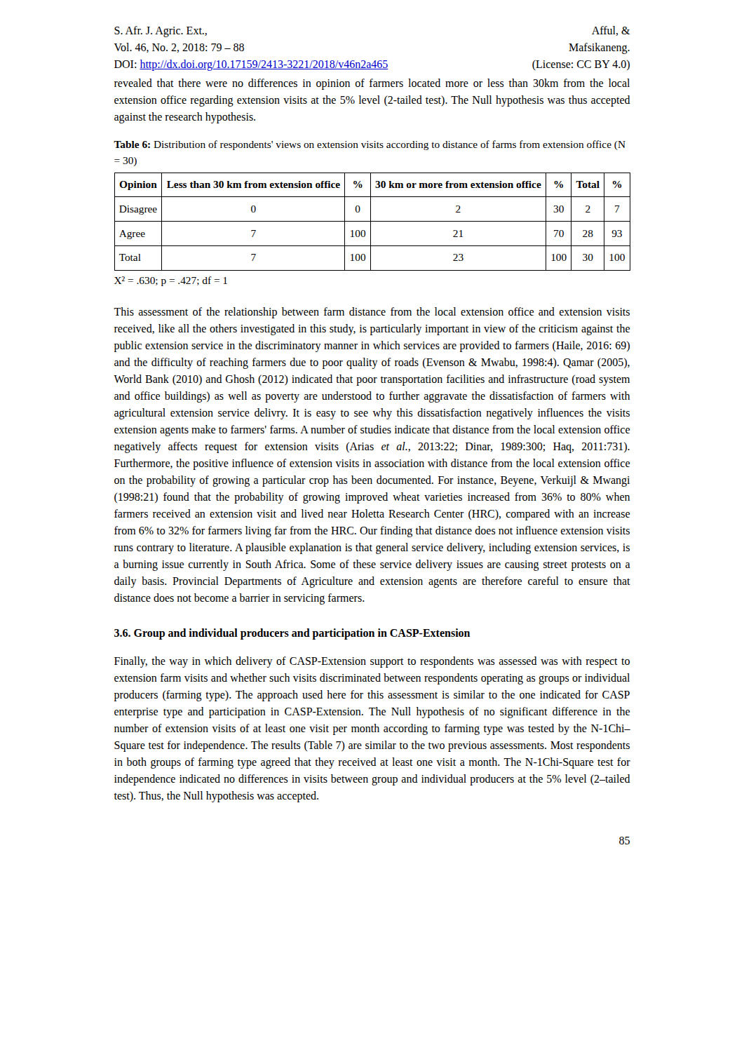S. Afr. J. Agric. Ext.,
Afful, &
Vol. 46, No. 2, 2018: 79 – 88
Mafsikaneng.
DOI: http://dx.doi.org/10.17159/2413-3221/2018/v46n2a465
(License: CC BY 4.0)
revealed that there were no differences in opinion of farmers located more or less than 30km from the local extension office regarding extension visits at the 5% level (2-tailed test). The Null hypothesis was thus accepted against the research hypothesis.
Table 6: Distribution of respondents' views on extension visits according to distance of farms from extension office (N = 30)
| Opinion | Less than 30 km from extension office | % | 30 km or more from extension office | % | Total | % |
| --- | --- | --- | --- | --- | --- | --- |
| Disagree | 0 | 0 | 2 | 30 | 2 | 7 |
| Agree | 7 | 100 | 21 | 70 | 28 | 93 |
| Total | 7 | 100 | 23 | 100 | 30 | 100 |
X² = .630; p = .427; df = 1
This assessment of the relationship between farm distance from the local extension office and extension visits received, like all the others investigated in this study, is particularly important in view of the criticism against the public extension service in the discriminatory manner in which services are provided to farmers (Haile, 2016: 69) and the difficulty of reaching farmers due to poor quality of roads (Evenson & Mwabu, 1998:4). Qamar (2005), World Bank (2010) and Ghosh (2012) indicated that poor transportation facilities and infrastructure (road system and office buildings) as well as poverty are understood to further aggravate the dissatisfaction of farmers with agricultural extension service delivry. It is easy to see why this dissatisfaction negatively influences the visits extension agents make to farmers' farms. A number of studies indicate that distance from the local extension office negatively affects request for extension visits (Arias et al., 2013:22; Dinar, 1989:300; Haq, 2011:731). Furthermore, the positive influence of extension visits in association with distance from the local extension office on the probability of growing a particular crop has been documented. For instance, Beyene, Verkuijl & Mwangi (1998:21) found that the probability of growing improved wheat varieties increased from 36% to 80% when farmers received an extension visit and lived near Holetta Research Center (HRC), compared with an increase from 6% to 32% for farmers living far from the HRC. Our finding that distance does not influence extension visits runs contrary to literature. A plausible explanation is that general service delivery, including extension services, is a burning issue currently in South Africa. Some of these service delivery issues are causing street protests on a daily basis. Provincial Departments of Agriculture and extension agents are therefore careful to ensure that distance does not become a barrier in servicing farmers.
3.6. Group and individual producers and participation in CASP-Extension
Finally, the way in which delivery of CASP-Extension support to respondents was assessed was with respect to extension farm visits and whether such visits discriminated between respondents operating as groups or individual producers (farming type). The approach used here for this assessment is similar to the one indicated for CASP enterprise type and participation in CASP-Extension. The Null hypothesis of no significant difference in the number of extension visits of at least one visit per month according to farming type was tested by the N-1Chi–Square test for independence. The results (Table 7) are similar to the two previous assessments. Most respondents in both groups of farming type agreed that they received at least one visit a month. The N-1Chi-Square test for independence indicated no differences in visits between group and individual producers at the 5% level (2–tailed test). Thus, the Null hypothesis was accepted.
85